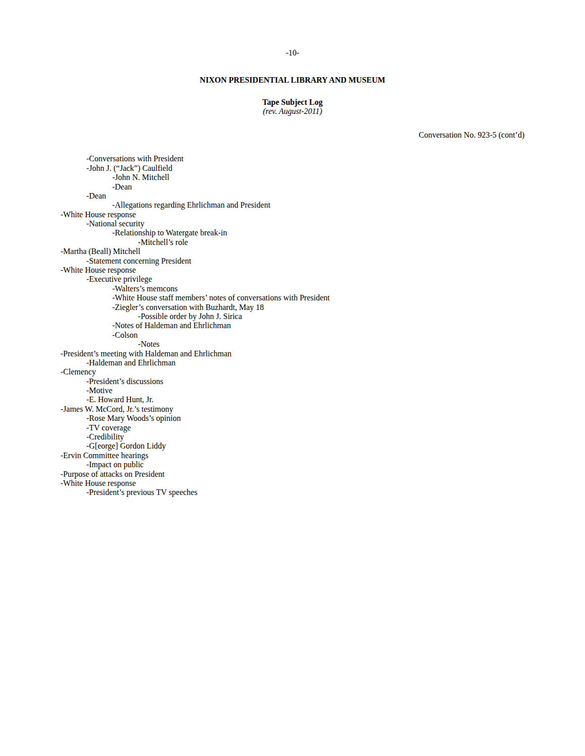-10-
NIXON PRESIDENTIAL LIBRARY AND MUSEUM
Tape Subject Log
(rev. August-2011)
Conversation No. 923-5 (cont’d)
-Conversations with President
-John J. (“Jack”) Caulfield
-John N. Mitchell
-Dean
-Dean
-Allegations regarding Ehrlichman and President
-White House response
-National security
-Relationship to Watergate break-in
-Mitchell’s role
-Martha (Beall) Mitchell
-Statement concerning President
-White House response
-Executive privilege
-Walters’s memcons
-White House staff members’ notes of conversations with President
-Ziegler’s conversation with Buzhardt, May 18
-Possible order by John J. Sirica
-Notes of Haldeman and Ehrlichman
-Colson
-Notes
-President’s meeting with Haldeman and Ehrlichman
-Haldeman and Ehrlichman
-Clemency
-President’s discussions
-Motive
-E. Howard Hunt, Jr.
-James W. McCord, Jr.’s testimony
-Rose Mary Woods’s opinion
-TV coverage
-Credibility
-G[eorge] Gordon Liddy
-Ervin Committee hearings
-Impact on public
-Purpose of attacks on President
-White House response
-President’s previous TV speeches